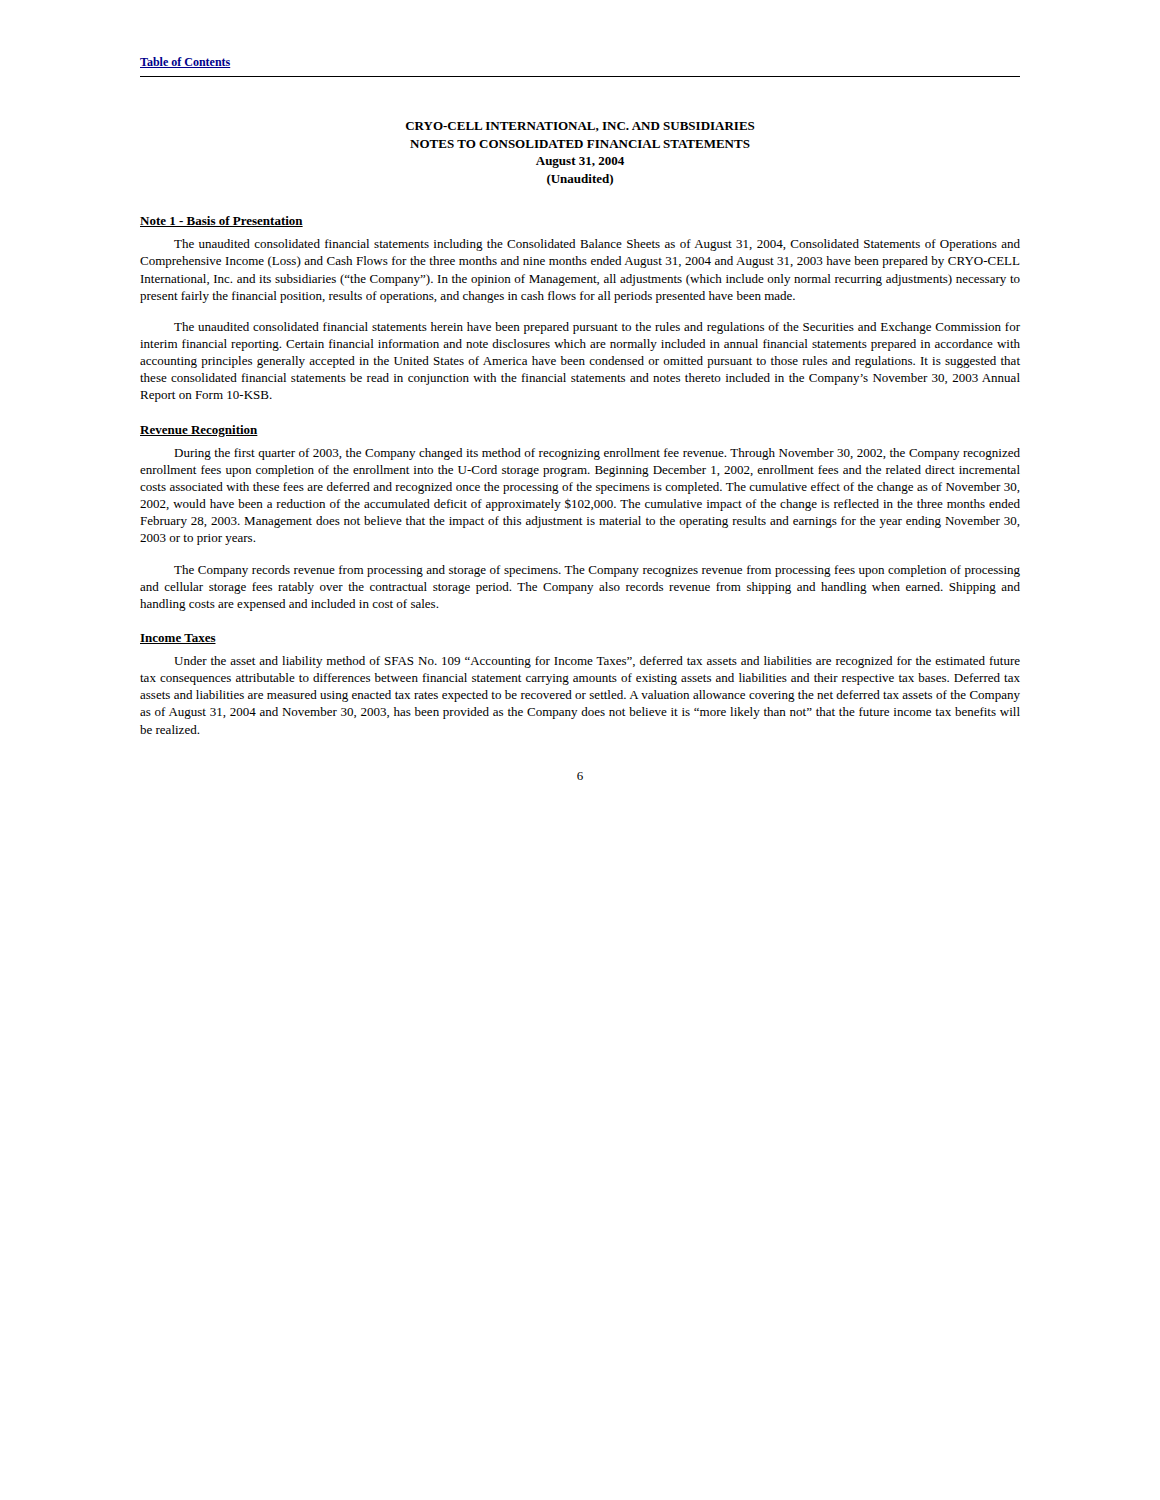Table of Contents
CRYO-CELL INTERNATIONAL, INC. AND SUBSIDIARIES
NOTES TO CONSOLIDATED FINANCIAL STATEMENTS
August 31, 2004
(Unaudited)
Note 1 - Basis of Presentation
The unaudited consolidated financial statements including the Consolidated Balance Sheets as of August 31, 2004, Consolidated Statements of Operations and Comprehensive Income (Loss) and Cash Flows for the three months and nine months ended August 31, 2004 and August 31, 2003 have been prepared by CRYO-CELL International, Inc. and its subsidiaries (“the Company”). In the opinion of Management, all adjustments (which include only normal recurring adjustments) necessary to present fairly the financial position, results of operations, and changes in cash flows for all periods presented have been made.
The unaudited consolidated financial statements herein have been prepared pursuant to the rules and regulations of the Securities and Exchange Commission for interim financial reporting. Certain financial information and note disclosures which are normally included in annual financial statements prepared in accordance with accounting principles generally accepted in the United States of America have been condensed or omitted pursuant to those rules and regulations. It is suggested that these consolidated financial statements be read in conjunction with the financial statements and notes thereto included in the Company’s November 30, 2003 Annual Report on Form 10-KSB.
Revenue Recognition
During the first quarter of 2003, the Company changed its method of recognizing enrollment fee revenue. Through November 30, 2002, the Company recognized enrollment fees upon completion of the enrollment into the U-Cord storage program. Beginning December 1, 2002, enrollment fees and the related direct incremental costs associated with these fees are deferred and recognized once the processing of the specimens is completed. The cumulative effect of the change as of November 30, 2002, would have been a reduction of the accumulated deficit of approximately $102,000. The cumulative impact of the change is reflected in the three months ended February 28, 2003. Management does not believe that the impact of this adjustment is material to the operating results and earnings for the year ending November 30, 2003 or to prior years.
The Company records revenue from processing and storage of specimens. The Company recognizes revenue from processing fees upon completion of processing and cellular storage fees ratably over the contractual storage period. The Company also records revenue from shipping and handling when earned. Shipping and handling costs are expensed and included in cost of sales.
Income Taxes
Under the asset and liability method of SFAS No. 109 “Accounting for Income Taxes”, deferred tax assets and liabilities are recognized for the estimated future tax consequences attributable to differences between financial statement carrying amounts of existing assets and liabilities and their respective tax bases. Deferred tax assets and liabilities are measured using enacted tax rates expected to be recovered or settled. A valuation allowance covering the net deferred tax assets of the Company as of August 31, 2004 and November 30, 2003, has been provided as the Company does not believe it is “more likely than not” that the future income tax benefits will be realized.
6